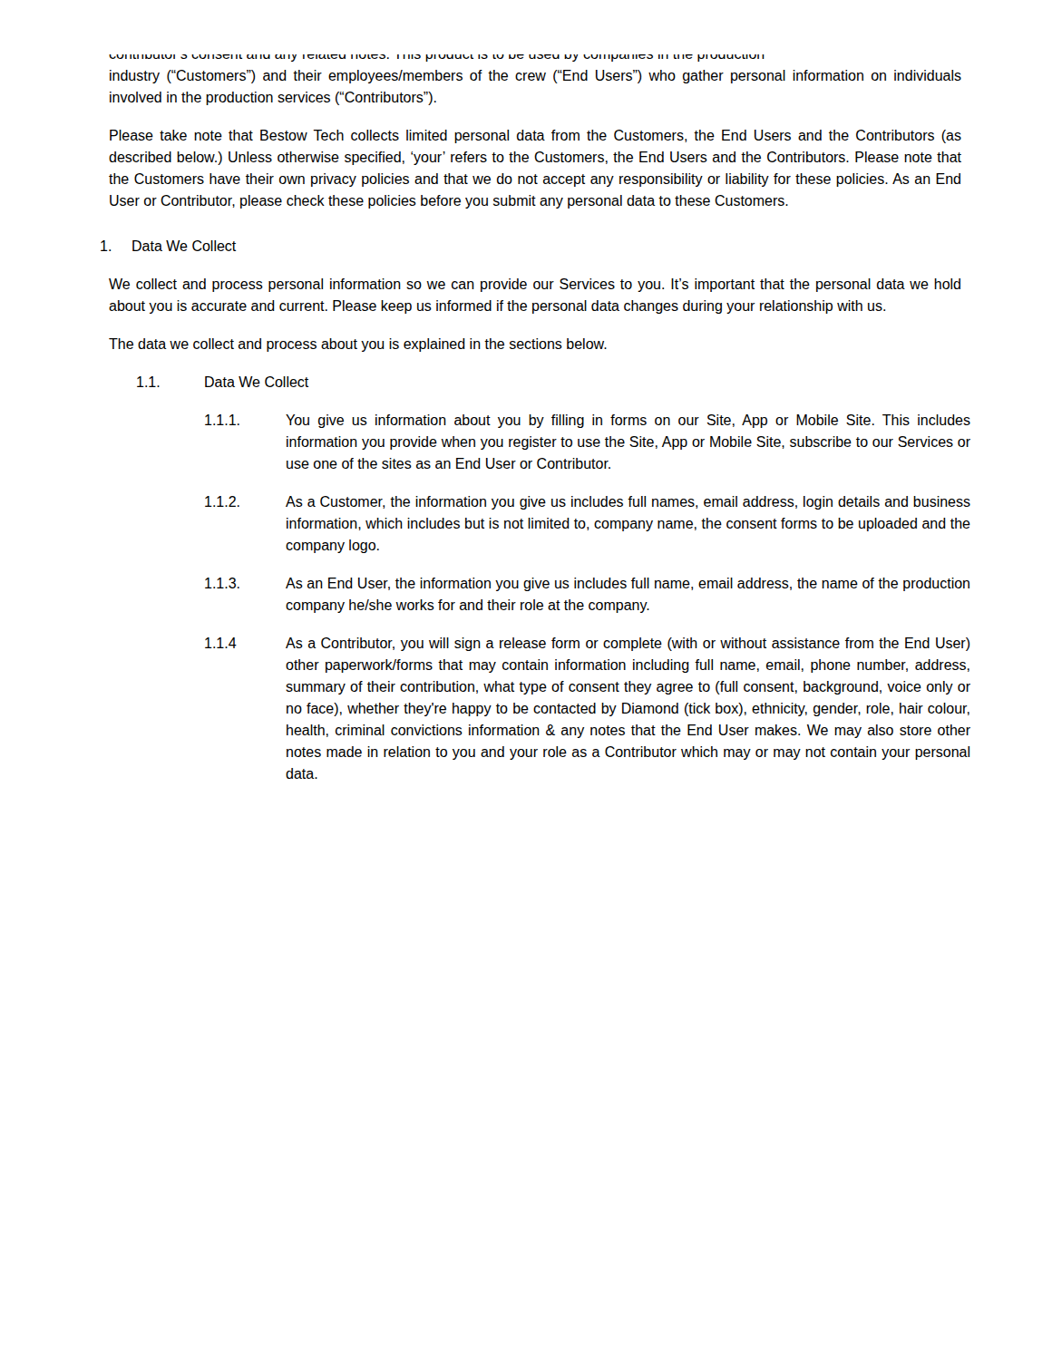contributor's consent and any related notes. This product is to be used by companies in the production
industry (“Customers”) and their employees/members of the crew (“End Users”) who gather personal information on individuals involved in the production services (“Contributors”).
Please take note that Bestow Tech collects limited personal data from the Customers, the End Users and the Contributors (as described below.) Unless otherwise specified, ‘your’ refers to the Customers, the End Users and the Contributors. Please note that the Customers have their own privacy policies and that we do not accept any responsibility or liability for these policies. As an End User or Contributor, please check these policies before you submit any personal data to these Customers.
1.
Data We Collect
We collect and process personal information so we can provide our Services to you. It’s important that the personal data we hold about you is accurate and current. Please keep us informed if the personal data changes during your relationship with us.
The data we collect and process about you is explained in the sections below.
1.1.
Data We Collect
1.1.1.
You give us information about you by filling in forms on our Site, App or Mobile Site. This includes information you provide when you register to use the Site, App or Mobile Site, subscribe to our Services or use one of the sites as an End User or Contributor.
1.1.2.
As a Customer, the information you give us includes full names, email address, login details and business information, which includes but is not limited to, company name, the consent forms to be uploaded and the company logo.
1.1.3.
As an End User, the information you give us includes full name, email address, the name of the production company he/she works for and their role at the company.
1.1.4
As a Contributor, you will sign a release form or complete (with or without assistance from the End User) other paperwork/forms that may contain information including full name, email, phone number, address, summary of their contribution, what type of consent they agree to (full consent, background, voice only or no face), whether they're happy to be contacted by Diamond (tick box), ethnicity, gender, role, hair colour, health, criminal convictions information & any notes that the End User makes. We may also store other notes made in relation to you and your role as a Contributor which may or may not contain your personal data.